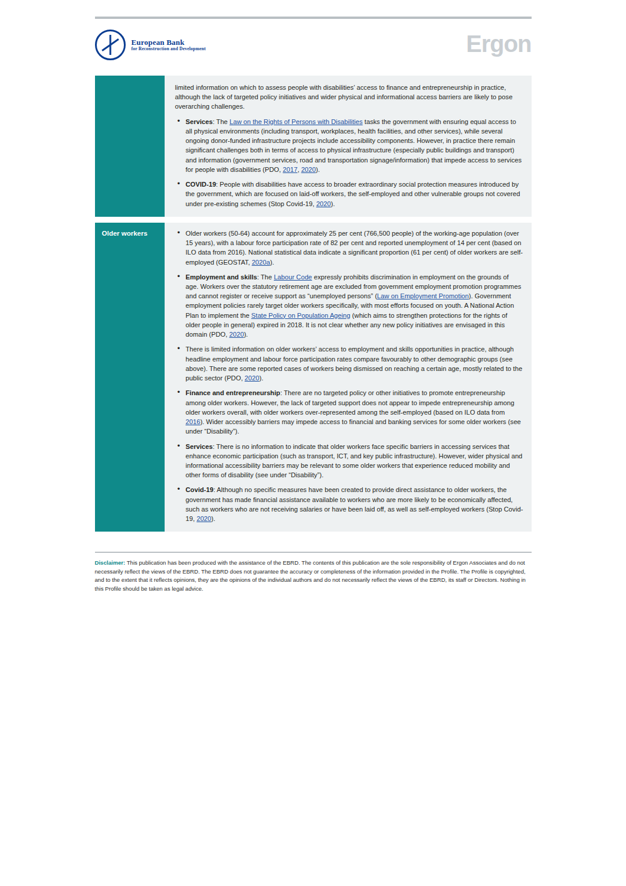European Bank
for Reconstruction and Development
Ergon
limited information on which to assess people with disabilities’ access to finance and entrepreneurship in practice, although the lack of targeted policy initiatives and wider physical and informational access barriers are likely to pose overarching challenges.
Services: The Law on the Rights of Persons with Disabilities tasks the government with ensuring equal access to all physical environments (including transport, workplaces, health facilities, and other services), while several ongoing donor-funded infrastructure projects include accessibility components. However, in practice there remain significant challenges both in terms of access to physical infrastructure (especially public buildings and transport) and information (government services, road and transportation signage/information) that impede access to services for people with disabilities (PDO, 2017, 2020).
COVID-19: People with disabilities have access to broader extraordinary social protection measures introduced by the government, which are focused on laid-off workers, the self-employed and other vulnerable groups not covered under pre-existing schemes (Stop Covid-19, 2020).
Older workers
Older workers (50-64) account for approximately 25 per cent (766,500 people) of the working-age population (over 15 years), with a labour force participation rate of 82 per cent and reported unemployment of 14 per cent (based on ILO data from 2016). National statistical data indicate a significant proportion (61 per cent) of older workers are self-employed (GEOSTAT, 2020a).
Employment and skills: The Labour Code expressly prohibits discrimination in employment on the grounds of age. Workers over the statutory retirement age are excluded from government employment promotion programmes and cannot register or receive support as “unemployed persons” (Law on Employment Promotion). Government employment policies rarely target older workers specifically, with most efforts focused on youth. A National Action Plan to implement the State Policy on Population Ageing (which aims to strengthen protections for the rights of older people in general) expired in 2018. It is not clear whether any new policy initiatives are envisaged in this domain (PDO, 2020).
There is limited information on older workers’ access to employment and skills opportunities in practice, although headline employment and labour force participation rates compare favourably to other demographic groups (see above). There are some reported cases of workers being dismissed on reaching a certain age, mostly related to the public sector (PDO, 2020).
Finance and entrepreneurship: There are no targeted policy or other initiatives to promote entrepreneurship among older workers. However, the lack of targeted support does not appear to impede entrepreneurship among older workers overall, with older workers over-represented among the self-employed (based on ILO data from 2016). Wider accessibly barriers may impede access to financial and banking services for some older workers (see under “Disability”).
Services: There is no information to indicate that older workers face specific barriers in accessing services that enhance economic participation (such as transport, ICT, and key public infrastructure). However, wider physical and informational accessibility barriers may be relevant to some older workers that experience reduced mobility and other forms of disability (see under “Disability”).
Covid-19: Although no specific measures have been created to provide direct assistance to older workers, the government has made financial assistance available to workers who are more likely to be economically affected, such as workers who are not receiving salaries or have been laid off, as well as self-employed workers (Stop Covid-19, 2020).
Disclaimer: This publication has been produced with the assistance of the EBRD. The contents of this publication are the sole responsibility of Ergon Associates and do not necessarily reflect the views of the EBRD. The EBRD does not guarantee the accuracy or completeness of the information provided in the Profile. The Profile is copyrighted, and to the extent that it reflects opinions, they are the opinions of the individual authors and do not necessarily reflect the views of the EBRD, its staff or Directors. Nothing in this Profile should be taken as legal advice.